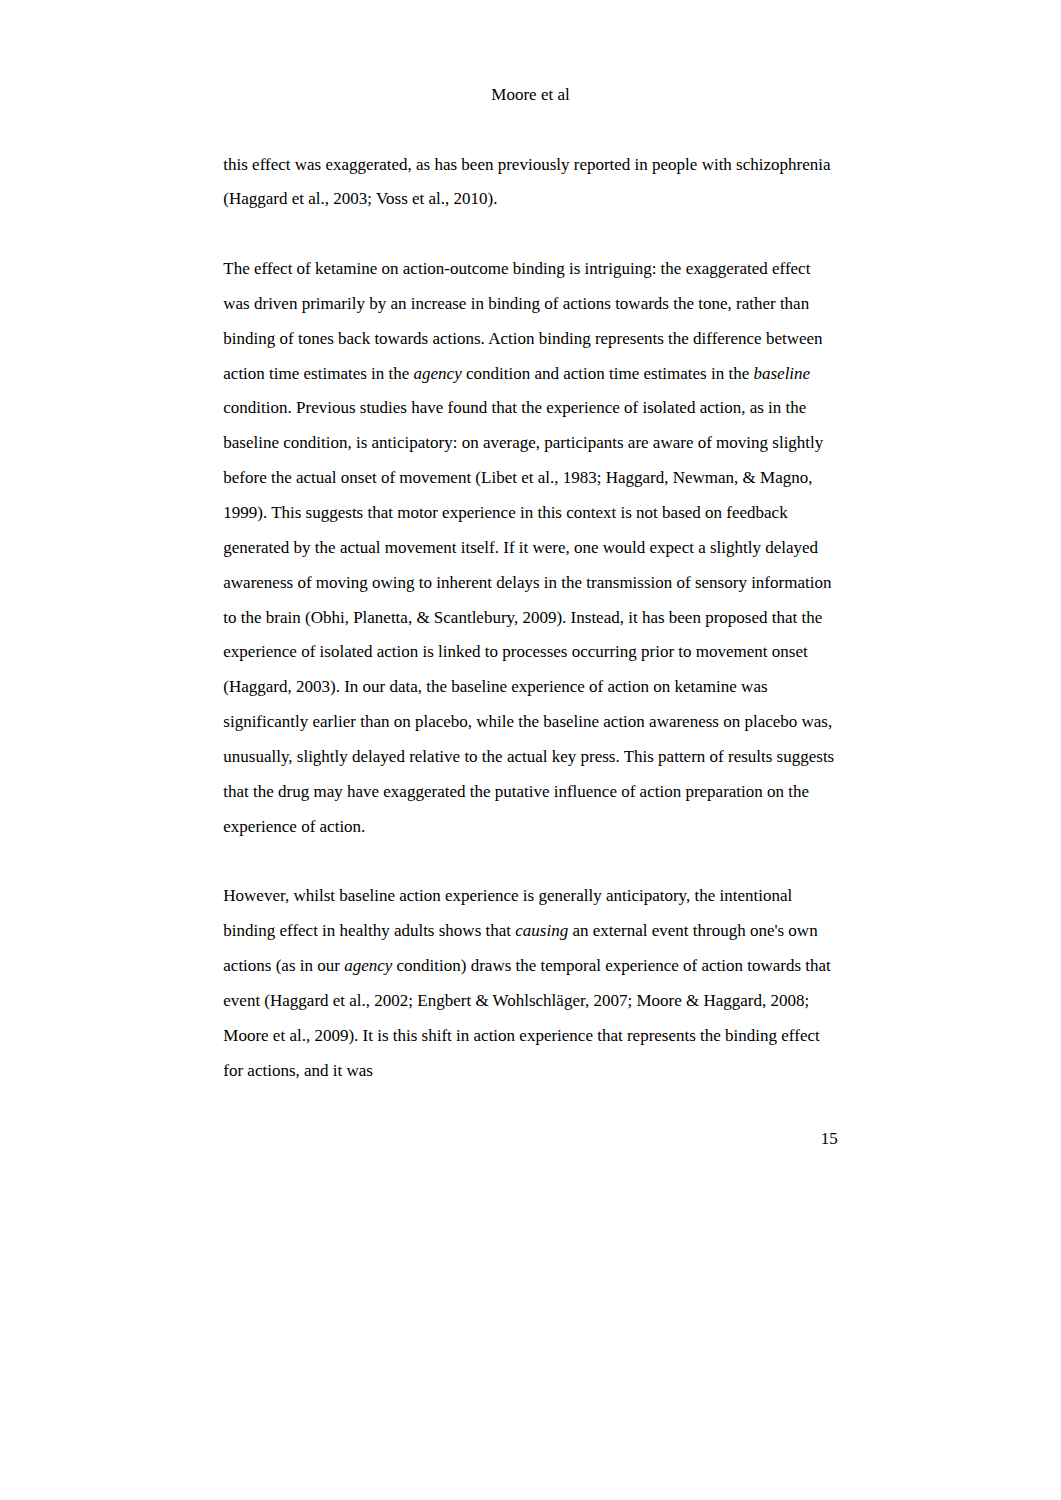Moore et al
this effect was exaggerated, as has been previously reported in people with schizophrenia (Haggard et al., 2003; Voss et al., 2010).
The effect of ketamine on action-outcome binding is intriguing: the exaggerated effect was driven primarily by an increase in binding of actions towards the tone, rather than binding of tones back towards actions. Action binding represents the difference between action time estimates in the agency condition and action time estimates in the baseline condition. Previous studies have found that the experience of isolated action, as in the baseline condition, is anticipatory: on average, participants are aware of moving slightly before the actual onset of movement (Libet et al., 1983; Haggard, Newman, & Magno, 1999). This suggests that motor experience in this context is not based on feedback generated by the actual movement itself. If it were, one would expect a slightly delayed awareness of moving owing to inherent delays in the transmission of sensory information to the brain (Obhi, Planetta, & Scantlebury, 2009). Instead, it has been proposed that the experience of isolated action is linked to processes occurring prior to movement onset (Haggard, 2003). In our data, the baseline experience of action on ketamine was significantly earlier than on placebo, while the baseline action awareness on placebo was, unusually, slightly delayed relative to the actual key press. This pattern of results suggests that the drug may have exaggerated the putative influence of action preparation on the experience of action.
However, whilst baseline action experience is generally anticipatory, the intentional binding effect in healthy adults shows that causing an external event through one's own actions (as in our agency condition) draws the temporal experience of action towards that event (Haggard et al., 2002; Engbert & Wohlschläger, 2007; Moore & Haggard, 2008; Moore et al., 2009). It is this shift in action experience that represents the binding effect for actions, and it was
15